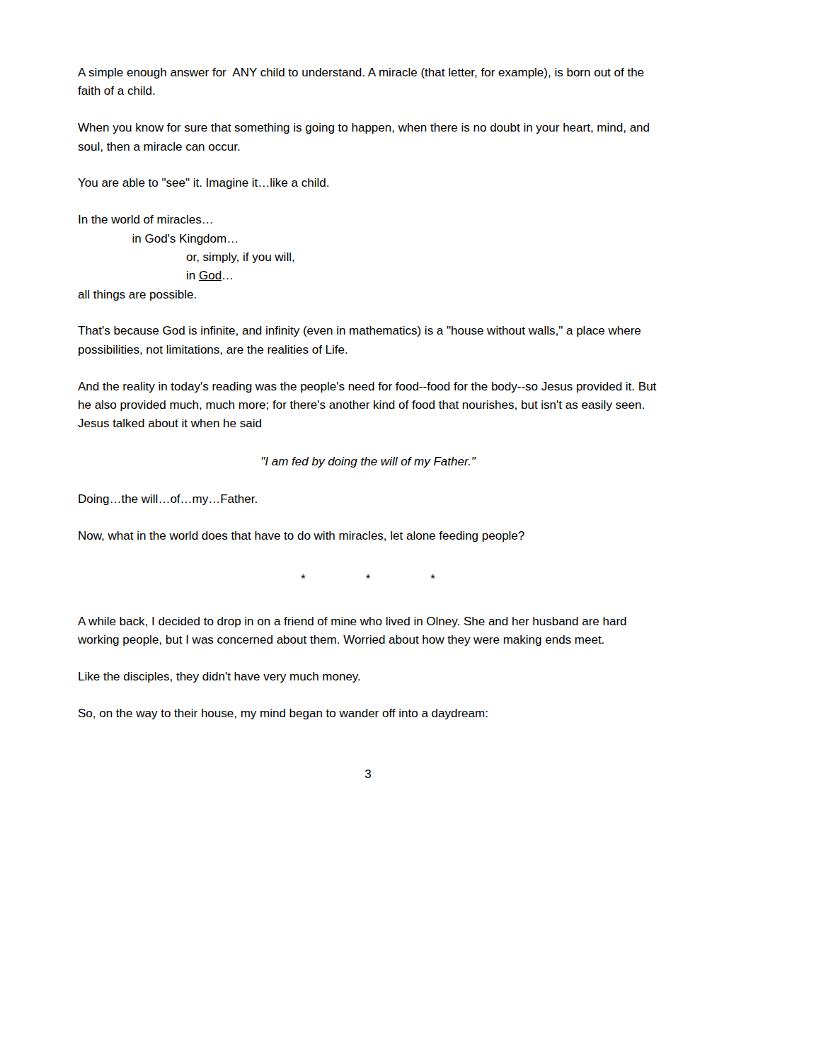A simple enough answer for ANY child to understand. A miracle (that letter, for example), is born out of the faith of a child.
When you know for sure that something is going to happen, when there is no doubt in your heart, mind, and soul, then a miracle can occur.
You are able to "see" it. Imagine it…like a child.
In the world of miracles…
in God's Kingdom…
or, simply, if you will,
in God…
all things are possible.
That's because God is infinite, and infinity (even in mathematics) is a "house without walls," a place where possibilities, not limitations, are the realities of Life.
And the reality in today's reading was the people's need for food--food for the body--so Jesus provided it. But he also provided much, much more; for there's another kind of food that nourishes, but isn't as easily seen. Jesus talked about it when he said
"I am fed by doing the will of my Father."
Doing…the will…of…my…Father.
Now, what in the world does that have to do with miracles, let alone feeding people?
***
A while back, I decided to drop in on a friend of mine who lived in Olney. She and her husband are hard working people, but I was concerned about them. Worried about how they were making ends meet.
Like the disciples, they didn't have very much money.
So, on the way to their house, my mind began to wander off into a daydream:
3